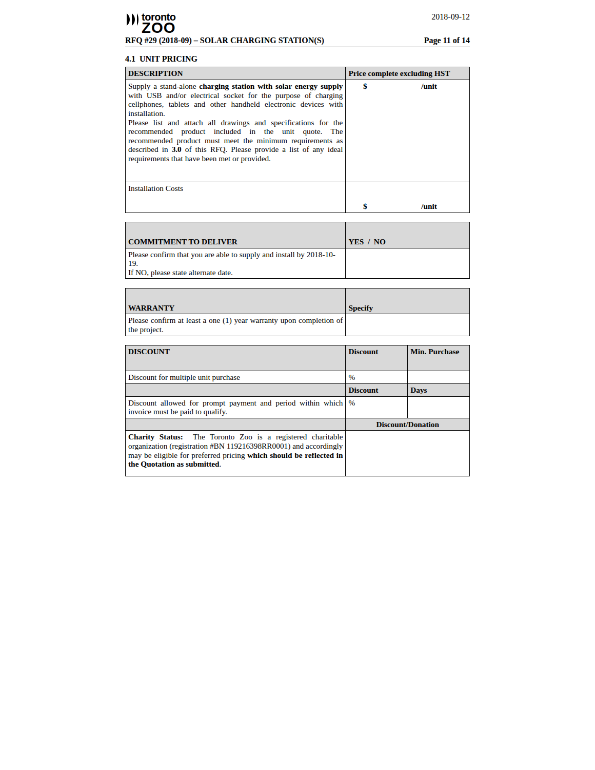toronto ZOO
2018-09-12
RFQ #29 (2018-09) – SOLAR CHARGING STATION(S)
Page 11 of 14
4.1 UNIT PRICING
| DESCRIPTION | Price complete excluding HST |
| --- | --- |
| Supply a stand-alone charging station with solar energy supply with USB and/or electrical socket for the purpose of charging cellphones, tablets and other handheld electronic devices with installation. Please list and attach all drawings and specifications for the recommended product included in the unit quote. The recommended product must meet the minimum requirements as described in 3.0 of this RFQ. Please provide a list of any ideal requirements that have been met or provided. | $ /unit |
| Installation Costs | $ /unit |
| COMMITMENT TO DELIVER | YES / NO |
| --- | --- |
| Please confirm that you are able to supply and install by 2018-10-19. If NO, please state alternate date. | |
| WARRANTY | Specify |
| --- | --- |
| Please confirm at least a one (1) year warranty upon completion of the project. | |
| DISCOUNT | Discount | Min. Purchase |
| --- | --- | --- |
| Discount for multiple unit purchase | % | |
| | Discount | Days |
| Discount allowed for prompt payment and period within which invoice must be paid to qualify. | % | |
| | Discount/Donation |
| Charity Status: The Toronto Zoo is a registered charitable organization (registration #BN 119216398RR0001) and accordingly may be eligible for preferred pricing which should be reflected in the Quotation as submitted . | |